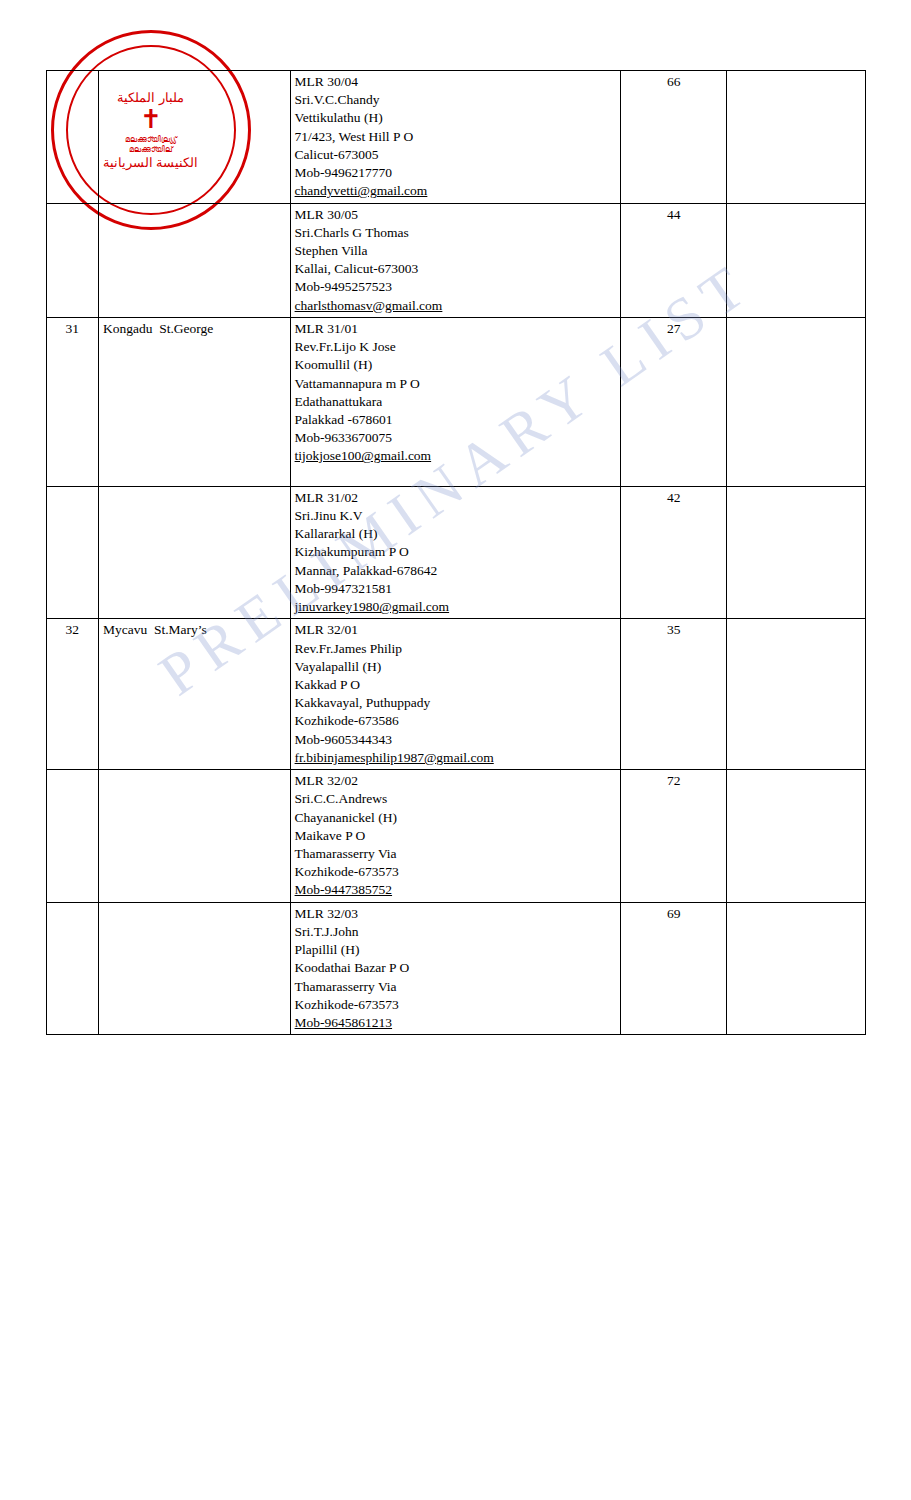ملبار الملكية
✝
മലക്കുാ്യില്യ്ര്യ്
മലക്കുാ്യില്
الكنيسة السريانية
PRELIMINARY LIST
| | | MLR 30/04 Sri.V.C.Chandy Vettikulathu (H) 71/423, West Hill P O Calicut-673005 Mob-9496217770 chandyvetti@gmail.com | 66 | |
| | | MLR 30/05 Sri.Charls G Thomas Stephen Villa Kallai, Calicut-673003 Mob-9495257523 charlsthomasv@gmail.com | 44 | |
| 31 | Kongadu St.George | MLR 31/01 Rev.Fr.Lijo K Jose Koomullil (H) Vattamannapura m P O Edathanattukara Palakkad -678601 Mob-9633670075 tijokjose100@gmail.com | 27 | |
| | | MLR 31/02 Sri.Jinu K.V Kallararkal (H) Kizhakumpuram P O Mannar, Palakkad-678642 Mob-9947321581 jinuvarkey1980@gmail.com | 42 | |
| 32 | Mycavu St.Mary’s | MLR 32/01 Rev.Fr.James Philip Vayalapallil (H) Kakkad P O Kakkavayal, Puthuppady Kozhikode-673586 Mob-9605344343 fr.bibinjamesphilip1987@gmail.com | 35 | |
| | | MLR 32/02 Sri.C.C.Andrews Chayananickel (H) Maikave P O Thamarasserry Via Kozhikode-673573 Mob-9447385752 | 72 | |
| | | MLR 32/03 Sri.T.J.John Plapillil (H) Koodathai Bazar P O Thamarasserry Via Kozhikode-673573 Mob-9645861213 | 69 | |